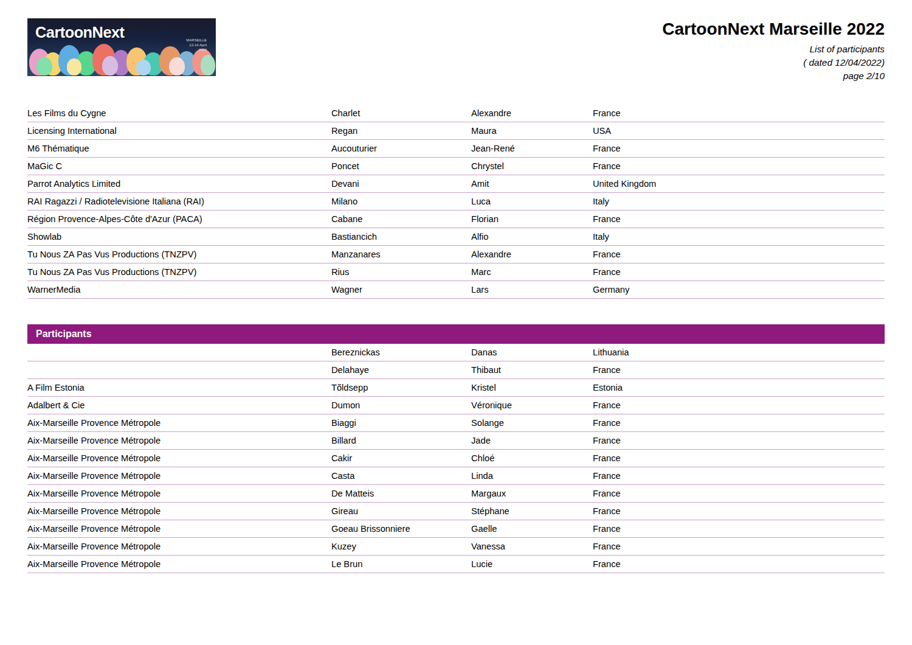CartoonNext
MARSEILLE
12-14 April
2022
CartoonNext Marseille 2022
List of participants
( dated 12/04/2022)
page 2/10
| Les Films du Cygne | Charlet | Alexandre | France |
| Licensing International | Regan | Maura | USA |
| M6 Thématique | Aucouturier | Jean-René | France |
| MaGic C | Poncet | Chrystel | France |
| Parrot Analytics Limited | Devani | Amit | United Kingdom |
| RAI Ragazzi / Radiotelevisione Italiana (RAI) | Milano | Luca | Italy |
| Région Provence-Alpes-Côte d'Azur (PACA) | Cabane | Florian | France |
| Showlab | Bastiancich | Alfio | Italy |
| Tu Nous ZA Pas Vus Productions (TNZPV) | Manzanares | Alexandre | France |
| Tu Nous ZA Pas Vus Productions (TNZPV) | Rius | Marc | France |
| WarnerMedia | Wagner | Lars | Germany |
Participants
| | Bereznickas | Danas | Lithuania |
| | Delahaye | Thibaut | France |
| A Film Estonia | Tõldsepp | Kristel | Estonia |
| Adalbert & Cie | Dumon | Véronique | France |
| Aix-Marseille Provence Métropole | Biaggi | Solange | France |
| Aix-Marseille Provence Métropole | Billard | Jade | France |
| Aix-Marseille Provence Métropole | Cakir | Chloé | France |
| Aix-Marseille Provence Métropole | Casta | Linda | France |
| Aix-Marseille Provence Métropole | De Matteis | Margaux | France |
| Aix-Marseille Provence Métropole | Gireau | Stéphane | France |
| Aix-Marseille Provence Métropole | Goeau Brissonniere | Gaelle | France |
| Aix-Marseille Provence Métropole | Kuzey | Vanessa | France |
| Aix-Marseille Provence Métropole | Le Brun | Lucie | France |